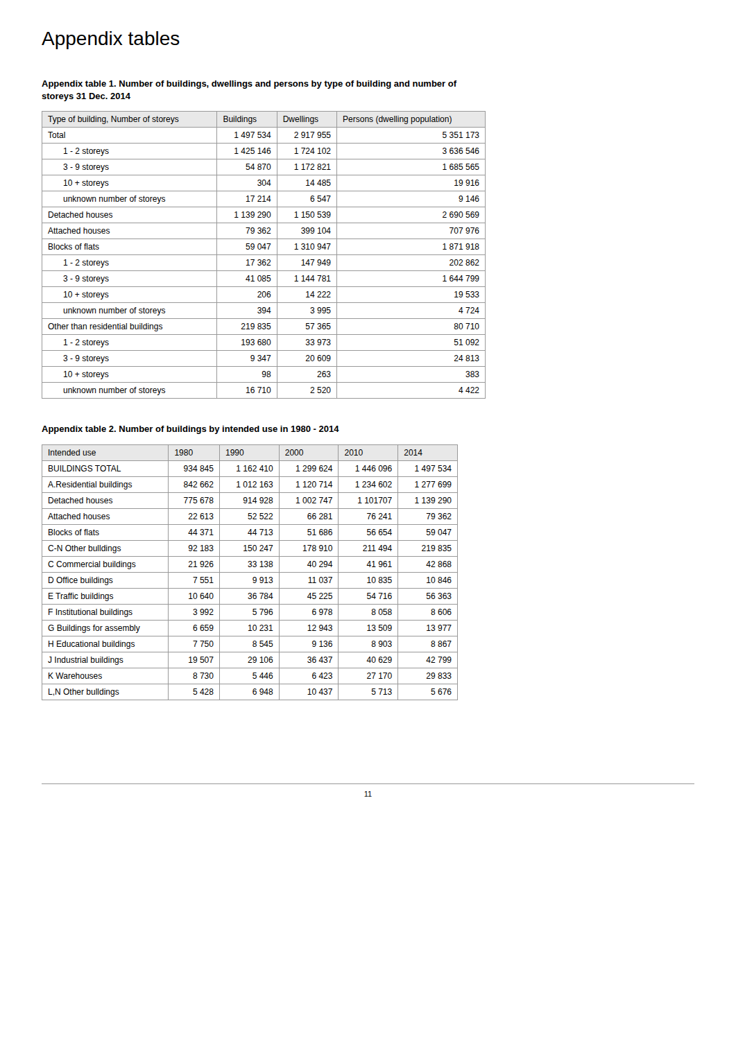Appendix tables
Appendix table 1. Number of buildings, dwellings and persons by type of building and number of
storeys 31 Dec. 2014
| Type of building, Number of storeys | Buildings | Dwellings | Persons (dwelling population) |
| --- | --- | --- | --- |
| Total | 1 497 534 | 2 917 955 | 5 351 173 |
| 1 - 2 storeys | 1 425 146 | 1 724 102 | 3 636 546 |
| 3 - 9 storeys | 54 870 | 1 172 821 | 1 685 565 |
| 10 + storeys | 304 | 14 485 | 19 916 |
| unknown number of storeys | 17 214 | 6 547 | 9 146 |
| Detached houses | 1 139 290 | 1 150 539 | 2 690 569 |
| Attached houses | 79 362 | 399 104 | 707 976 |
| Blocks of flats | 59 047 | 1 310 947 | 1 871 918 |
| 1 - 2 storeys | 17 362 | 147 949 | 202 862 |
| 3 - 9 storeys | 41 085 | 1 144 781 | 1 644 799 |
| 10 + storeys | 206 | 14 222 | 19 533 |
| unknown number of storeys | 394 | 3 995 | 4 724 |
| Other than residential buildings | 219 835 | 57 365 | 80 710 |
| 1 - 2 storeys | 193 680 | 33 973 | 51 092 |
| 3 - 9 storeys | 9 347 | 20 609 | 24 813 |
| 10 + storeys | 98 | 263 | 383 |
| unknown number of storeys | 16 710 | 2 520 | 4 422 |
Appendix table 2. Number of buildings by intended use in 1980 - 2014
| Intended use | 1980 | 1990 | 2000 | 2010 | 2014 |
| --- | --- | --- | --- | --- | --- |
| BUILDINGS TOTAL | 934 845 | 1 162 410 | 1 299 624 | 1 446 096 | 1 497 534 |
| A.Residential buildings | 842 662 | 1 012 163 | 1 120 714 | 1 234 602 | 1 277 699 |
| Detached houses | 775 678 | 914 928 | 1 002 747 | 1 101707 | 1 139 290 |
| Attached houses | 22 613 | 52 522 | 66 281 | 76 241 | 79 362 |
| Blocks of flats | 44 371 | 44 713 | 51 686 | 56 654 | 59 047 |
| C-N Other bulldings | 92 183 | 150 247 | 178 910 | 211 494 | 219 835 |
| C Commercial buildings | 21 926 | 33 138 | 40 294 | 41 961 | 42 868 |
| D Office buildings | 7 551 | 9 913 | 11 037 | 10 835 | 10 846 |
| E Traffic buildings | 10 640 | 36 784 | 45 225 | 54 716 | 56 363 |
| F Institutional buildings | 3 992 | 5 796 | 6 978 | 8 058 | 8 606 |
| G Buildings for assembly | 6 659 | 10 231 | 12 943 | 13 509 | 13 977 |
| H Educational buildings | 7 750 | 8 545 | 9 136 | 8 903 | 8 867 |
| J Industrial buildings | 19 507 | 29 106 | 36 437 | 40 629 | 42 799 |
| K Warehouses | 8 730 | 5 446 | 6 423 | 27 170 | 29 833 |
| L,N Other bulldings | 5 428 | 6 948 | 10 437 | 5 713 | 5 676 |
11